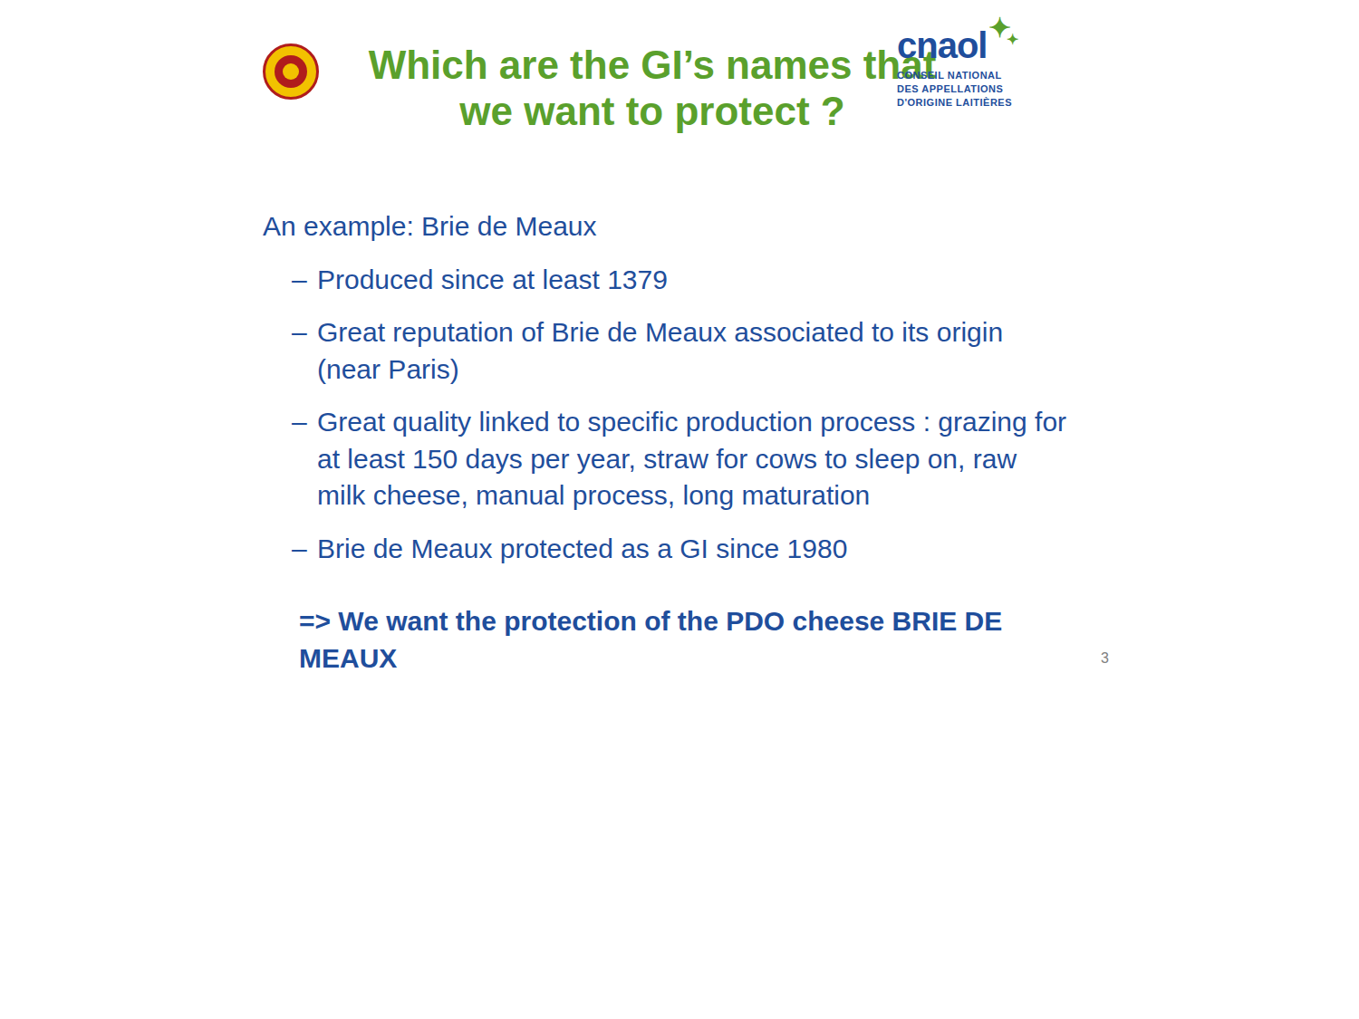Which are the GI’s names that we want to protect ?
cnaol✦✦
Conseil National
des Appellations
d'Origine Laitières
An example: Brie de Meaux
Produced since at least 1379
Great reputation of Brie de Meaux associated to its origin (near Paris)
Great quality linked to specific production process : grazing for at least 150 days per year, straw for cows to sleep on, raw milk cheese, manual process, long maturation
Brie de Meaux protected as a GI since 1980
=> We want the protection of the PDO cheese BRIE DE MEAUX
3